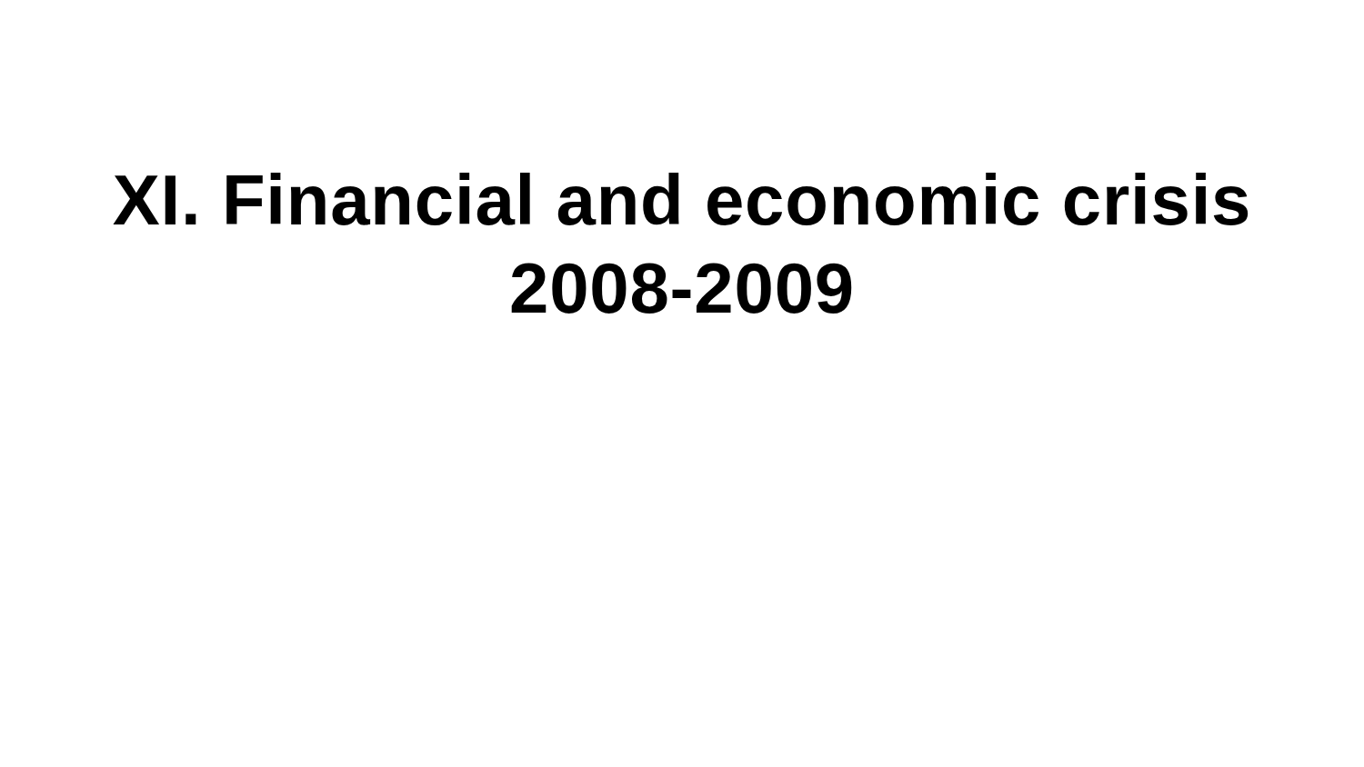XI. Financial and economic crisis 2008-2009